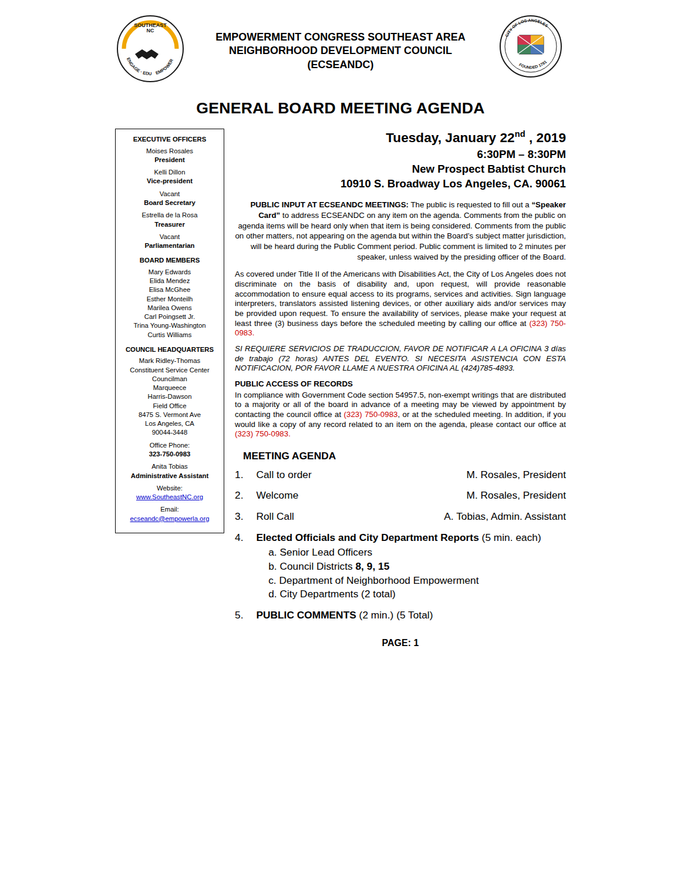SOUTHEAST NC ENGAGE · EDUCATE EMPOWER
EMPOWERMENT CONGRESS SOUTHEAST AREA
NEIGHBORHOOD DEVELOPMENT COUNCIL
(ECSEANDC)
CITY OF LOS ANGELES FOUNDED 1781
GENERAL BOARD MEETING AGENDA
EXECUTIVE OFFICERS
Moises Rosales
President
Kelli Dillon
Vice-president
Vacant
Board Secretary
Estrella de la Rosa
Treasurer
Vacant
Parliamentarian
BOARD MEMBERS
Mary Edwards
Elida Mendez
Elisa McGhee
Esther Monteilh
Marilea Owens
Carl Poingsett Jr.
Trina Young-Washington
Curtis Williams
COUNCIL HEADQUARTERS
Mark Ridley-Thomas
Constituent Service Center
Councilman
Marqueece
Harris-Dawson
Field Office
8475 S. Vermont Ave
Los Angeles, CA
90044-3448
Office Phone:
323-750-0983
Anita Tobias
Administrative Assistant
Website:
www.SoutheastNC.org
Email:
ecseandc@empowerla.org
Tuesday, January 22nd , 2019 6:30PM – 8:30PM New Prospect Babtist Church 10910 S. Broadway Los Angeles, CA. 90061
PUBLIC INPUT AT ECSEANDC MEETINGS: The public is requested to fill out a “Speaker Card” to address ECSEANDC on any item on the agenda. Comments from the public on agenda items will be heard only when that item is being considered. Comments from the public on other matters, not appearing on the agenda but within the Board’s subject matter jurisdiction, will be heard during the Public Comment period. Public comment is limited to 2 minutes per speaker, unless waived by the presiding officer of the Board.
As covered under Title II of the Americans with Disabilities Act, the City of Los Angeles does not discriminate on the basis of disability and, upon request, will provide reasonable accommodation to ensure equal access to its programs, services and activities. Sign language interpreters, translators assisted listening devices, or other auxiliary aids and/or services may be provided upon request. To ensure the availability of services, please make your request at least three (3) business days before the scheduled meeting by calling our office at (323) 750-0983.
SI REQUIERE SERVICIOS DE TRADUCCION, FAVOR DE NOTIFICAR A LA OFICINA 3 días de trabajo (72 horas) ANTES DEL EVENTO. SI NECESITA ASISTENCIA CON ESTA NOTIFICACION, POR FAVOR LLAME A NUESTRA OFICINA AL (424)785-4893.
PUBLIC ACCESS OF RECORDS
In compliance with Government Code section 54957.5, non-exempt writings that are distributed to a majority or all of the board in advance of a meeting may be viewed by appointment by contacting the council office at (323) 750-0983, or at the scheduled meeting. In addition, if you would like a copy of any record related to an item on the agenda, please contact our office at (323) 750-0983.
MEETING AGENDA
1.
Call to order M. Rosales, President
2.
Welcome M. Rosales, President
3.
Roll Call A. Tobias, Admin. Assistant
4.
Elected Officials and City Department Reports (5 min. each)
a. Senior Lead Officers
b. Council Districts 8, 9, 15
c. Department of Neighborhood Empowerment
d. City Departments (2 total)
5.
PUBLIC COMMENTS (2 min.) (5 Total)
PAGE: 1